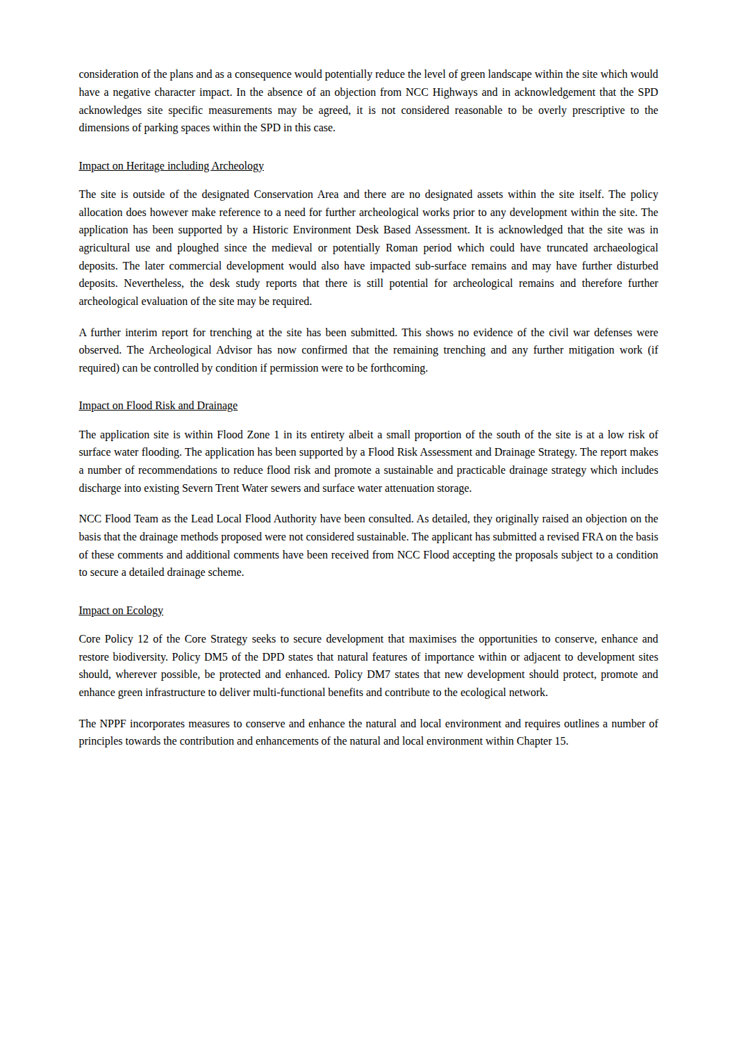consideration of the plans and as a consequence would potentially reduce the level of green landscape within the site which would have a negative character impact. In the absence of an objection from NCC Highways and in acknowledgement that the SPD acknowledges site specific measurements may be agreed, it is not considered reasonable to be overly prescriptive to the dimensions of parking spaces within the SPD in this case.
Impact on Heritage including Archeology
The site is outside of the designated Conservation Area and there are no designated assets within the site itself. The policy allocation does however make reference to a need for further archeological works prior to any development within the site. The application has been supported by a Historic Environment Desk Based Assessment. It is acknowledged that the site was in agricultural use and ploughed since the medieval or potentially Roman period which could have truncated archaeological deposits. The later commercial development would also have impacted sub-surface remains and may have further disturbed deposits. Nevertheless, the desk study reports that there is still potential for archeological remains and therefore further archeological evaluation of the site may be required.
A further interim report for trenching at the site has been submitted. This shows no evidence of the civil war defenses were observed. The Archeological Advisor has now confirmed that the remaining trenching and any further mitigation work (if required) can be controlled by condition if permission were to be forthcoming.
Impact on Flood Risk and Drainage
The application site is within Flood Zone 1 in its entirety albeit a small proportion of the south of the site is at a low risk of surface water flooding. The application has been supported by a Flood Risk Assessment and Drainage Strategy. The report makes a number of recommendations to reduce flood risk and promote a sustainable and practicable drainage strategy which includes discharge into existing Severn Trent Water sewers and surface water attenuation storage.
NCC Flood Team as the Lead Local Flood Authority have been consulted. As detailed, they originally raised an objection on the basis that the drainage methods proposed were not considered sustainable. The applicant has submitted a revised FRA on the basis of these comments and additional comments have been received from NCC Flood accepting the proposals subject to a condition to secure a detailed drainage scheme.
Impact on Ecology
Core Policy 12 of the Core Strategy seeks to secure development that maximises the opportunities to conserve, enhance and restore biodiversity. Policy DM5 of the DPD states that natural features of importance within or adjacent to development sites should, wherever possible, be protected and enhanced. Policy DM7 states that new development should protect, promote and enhance green infrastructure to deliver multi-functional benefits and contribute to the ecological network.
The NPPF incorporates measures to conserve and enhance the natural and local environment and requires outlines a number of principles towards the contribution and enhancements of the natural and local environment within Chapter 15.